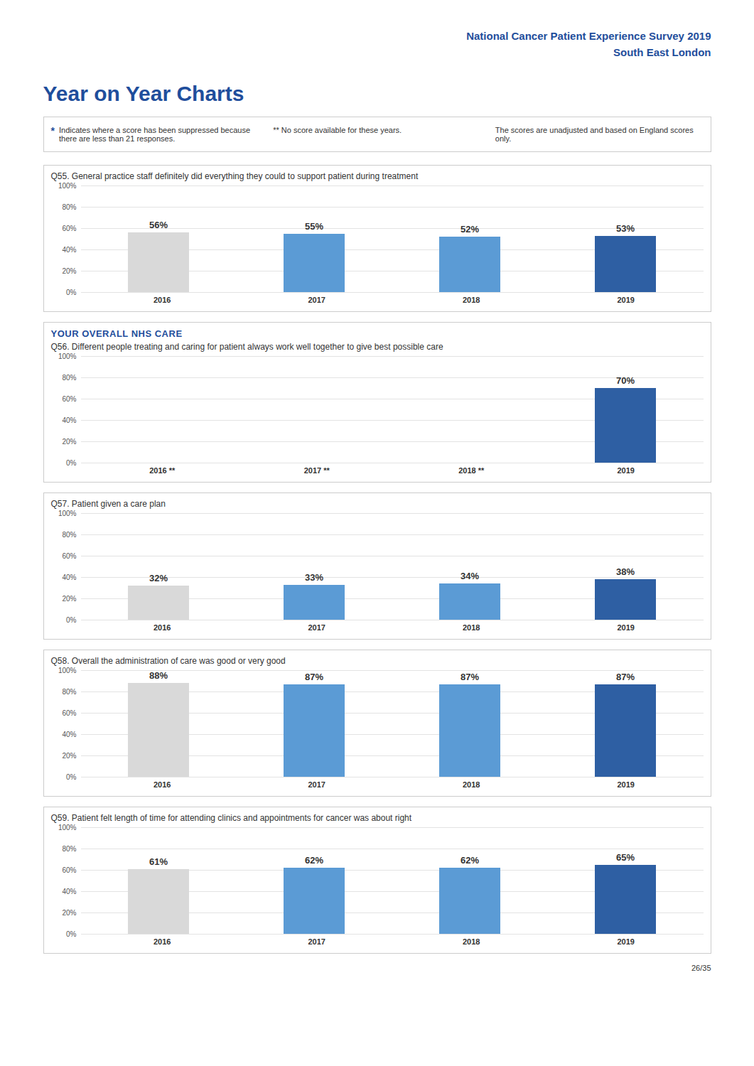National Cancer Patient Experience Survey 2019
South East London
Year on Year Charts
*Indicates where a score has been suppressed because there are less than 21 responses.
** No score available for these years.
The scores are unadjusted and based on England scores only.
Q55. General practice staff definitely did everything they could to support patient during treatment
| 100% 80% 60% 40% 20% 0% | 56% 55% 52% 53% |
2016
2017
2018
2019
YOUR OVERALL NHS CARE
Q56. Different people treating and caring for patient always work well together to give best possible care
| 100% 80% 60% 40% 20% 0% | 70% |
2016 **
2017 **
2018 **
2019
Q57. Patient given a care plan
| 100% 80% 60% 40% 20% 0% | 32% 33% 34% 38% |
2016
2017
2018
2019
Q58. Overall the administration of care was good or very good
| 100% 80% 60% 40% 20% 0% | 88% 87% 87% 87% |
2016
2017
2018
2019
Q59. Patient felt length of time for attending clinics and appointments for cancer was about right
| 100% 80% 60% 40% 20% 0% | 61% 62% 62% 65% |
2016
2017
2018
2019
26/35